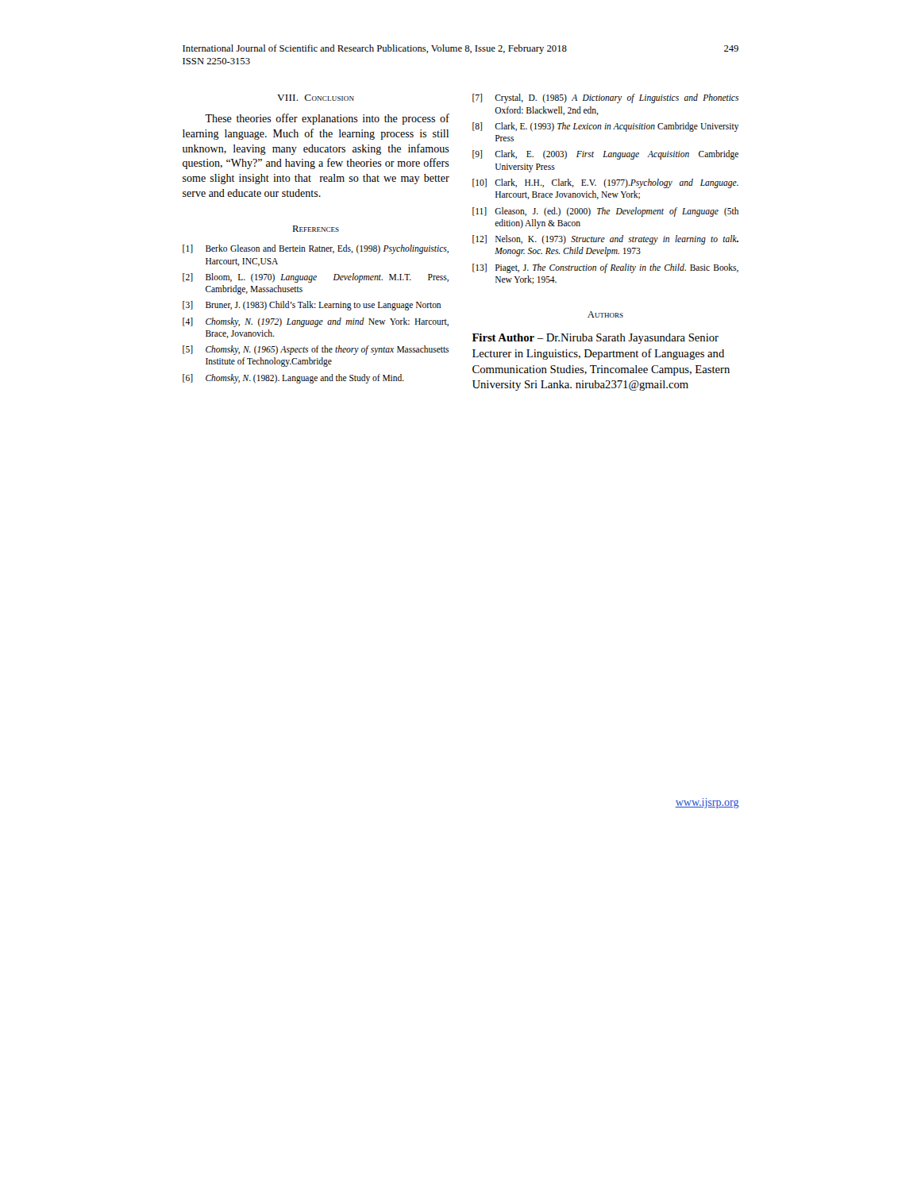International Journal of Scientific and Research Publications, Volume 8, Issue 2, February 2018
ISSN 2250-3153 249
VIII. Conclusion
These theories offer explanations into the process of learning language. Much of the learning process is still unknown, leaving many educators asking the infamous question, “Why?” and having a few theories or more offers some slight insight into that realm so that we may better serve and educate our students.
References
[1] Berko Gleason and Bertein Ratner, Eds, (1998) Psycholinguistics, Harcourt, INC,USA
[2] Bloom, L. (1970) Language Development. M.I.T. Press, Cambridge, Massachusetts
[3] Bruner, J. (1983) Child’s Talk: Learning to use Language Norton
[4] Chomsky, N. (1972) Language and mind New York: Harcourt, Brace, Jovanovich.
[5] Chomsky, N. (1965) Aspects of the theory of syntax Massachusetts Institute of Technology.Cambridge
[6] Chomsky, N. (1982). Language and the Study of Mind.
[7] Crystal, D. (1985) A Dictionary of Linguistics and Phonetics Oxford: Blackwell, 2nd edn,
[8] Clark, E. (1993) The Lexicon in Acquisition Cambridge University Press
[9] Clark, E. (2003) First Language Acquisition Cambridge University Press
[10] Clark, H.H., Clark, E.V. (1977).Psychology and Language. Harcourt, Brace Jovanovich, New York;
[11] Gleason, J. (ed.) (2000) The Development of Language (5th edition) Allyn & Bacon
[12] Nelson, K. (1973) Structure and strategy in learning to talk. Monogr. Soc. Res. Child Develpm. 1973
[13] Piaget, J. The Construction of Reality in the Child. Basic Books, New York; 1954.
Authors
First Author – Dr.Niruba Sarath Jayasundara Senior Lecturer in Linguistics, Department of Languages and Communication Studies, Trincomalee Campus, Eastern University Sri Lanka. niruba2371@gmail.com
www.ijsrp.org